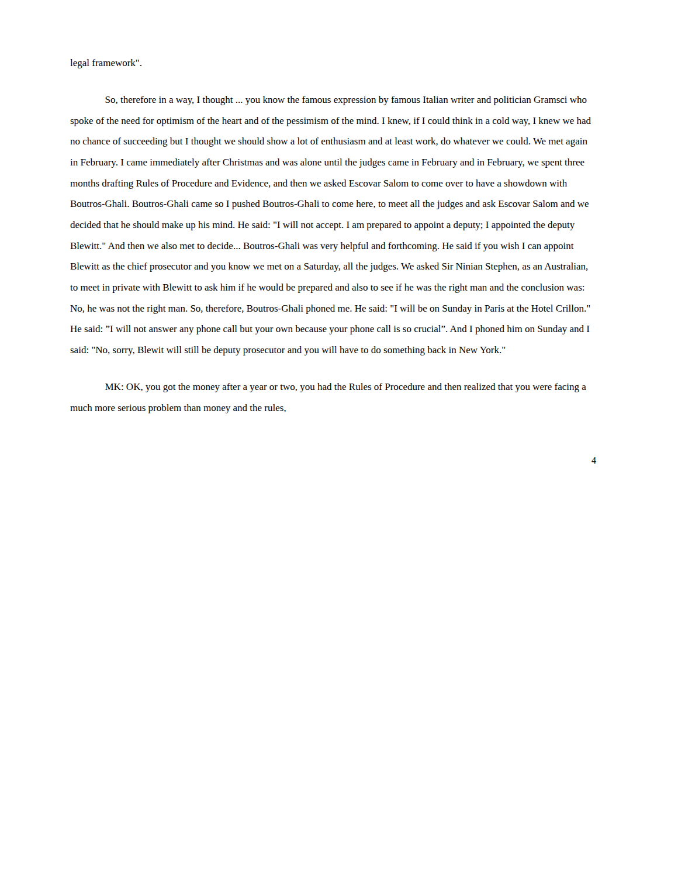legal framework".
So, therefore in a way, I thought ... you know the famous expression by famous Italian writer and politician Gramsci who spoke of the need for optimism of the heart and of the pessimism of the mind. I knew, if I could think in a cold way, I knew we had no chance of succeeding but I thought we should show a lot of enthusiasm and at least work, do whatever we could. We met again in February. I came immediately after Christmas and was alone until the judges came in February and in February, we spent three months drafting Rules of Procedure and Evidence, and then we asked Escovar Salom to come over to have a showdown with Boutros-Ghali. Boutros-Ghali came so I pushed Boutros-Ghali to come here, to meet all the judges and ask Escovar Salom and we decided that he should make up his mind. He said: "I will not accept. I am prepared to appoint a deputy; I appointed the deputy Blewitt." And then we also met to decide... Boutros-Ghali was very helpful and forthcoming. He said if you wish I can appoint Blewitt as the chief prosecutor and you know we met on a Saturday, all the judges. We asked Sir Ninian Stephen, as an Australian, to meet in private with Blewitt to ask him if he would be prepared and also to see if he was the right man and the conclusion was: No, he was not the right man. So, therefore, Boutros-Ghali phoned me. He said: "I will be on Sunday in Paris at the Hotel Crillon." He said: ”I will not answer any phone call but your own because your phone call is so crucial”. And I phoned him on Sunday and I said: "No, sorry, Blewit will still be deputy prosecutor and you will have to do something back in New York."
MK: OK, you got the money after a year or two, you had the Rules of Procedure and then realized that you were facing a much more serious problem than money and the rules,
4